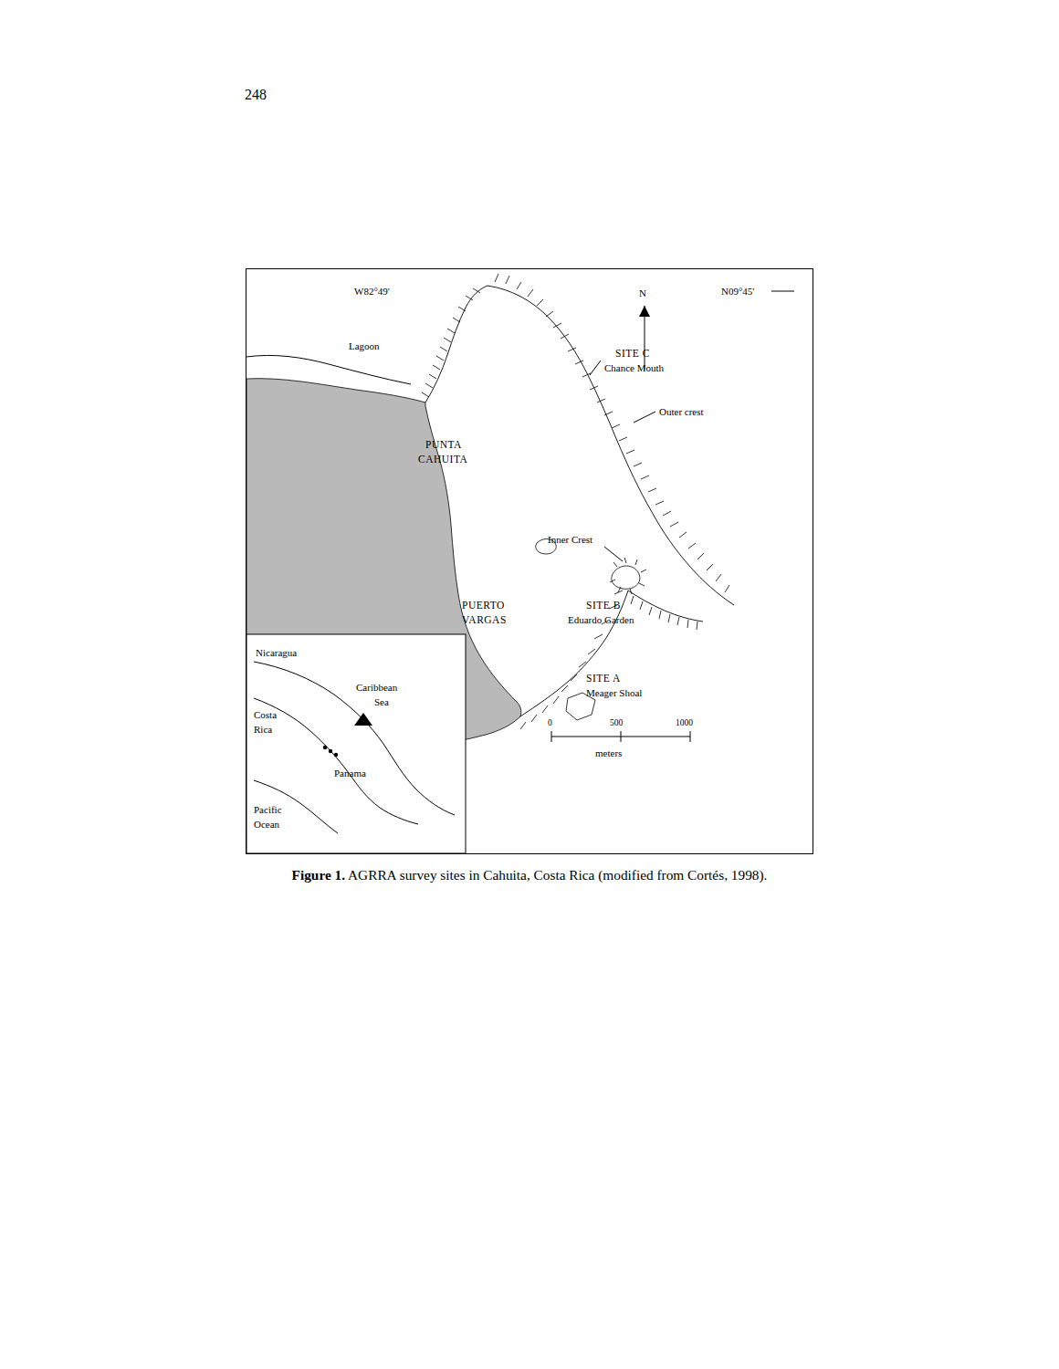248
Map of AGRRA survey sites in Cahuita, Costa Rica Outline map showing Punta Cahuita and Puerto Vargas landmass, a lagoon, reef crests, and three survey sites: Site A Meager Shoal, Site B Eduardo Garden, and Site C Chance Mouth. An inset shows the location on the Caribbean coast between Nicaragua and Panama. W82°49' N09°45' N Lagoon PUNTA CAHUITA PUERTO VARGAS SITE C Chance Mouth Outer crest Inner Crest SITE B Eduardo Garden SITE A Meager Shoal 0 500 1000 meters Nicaragua Caribbean Sea Costa Rica Panama Pacific Ocean
Figure 1. AGRRA survey sites in Cahuita, Costa Rica (modified from Cortés, 1998).